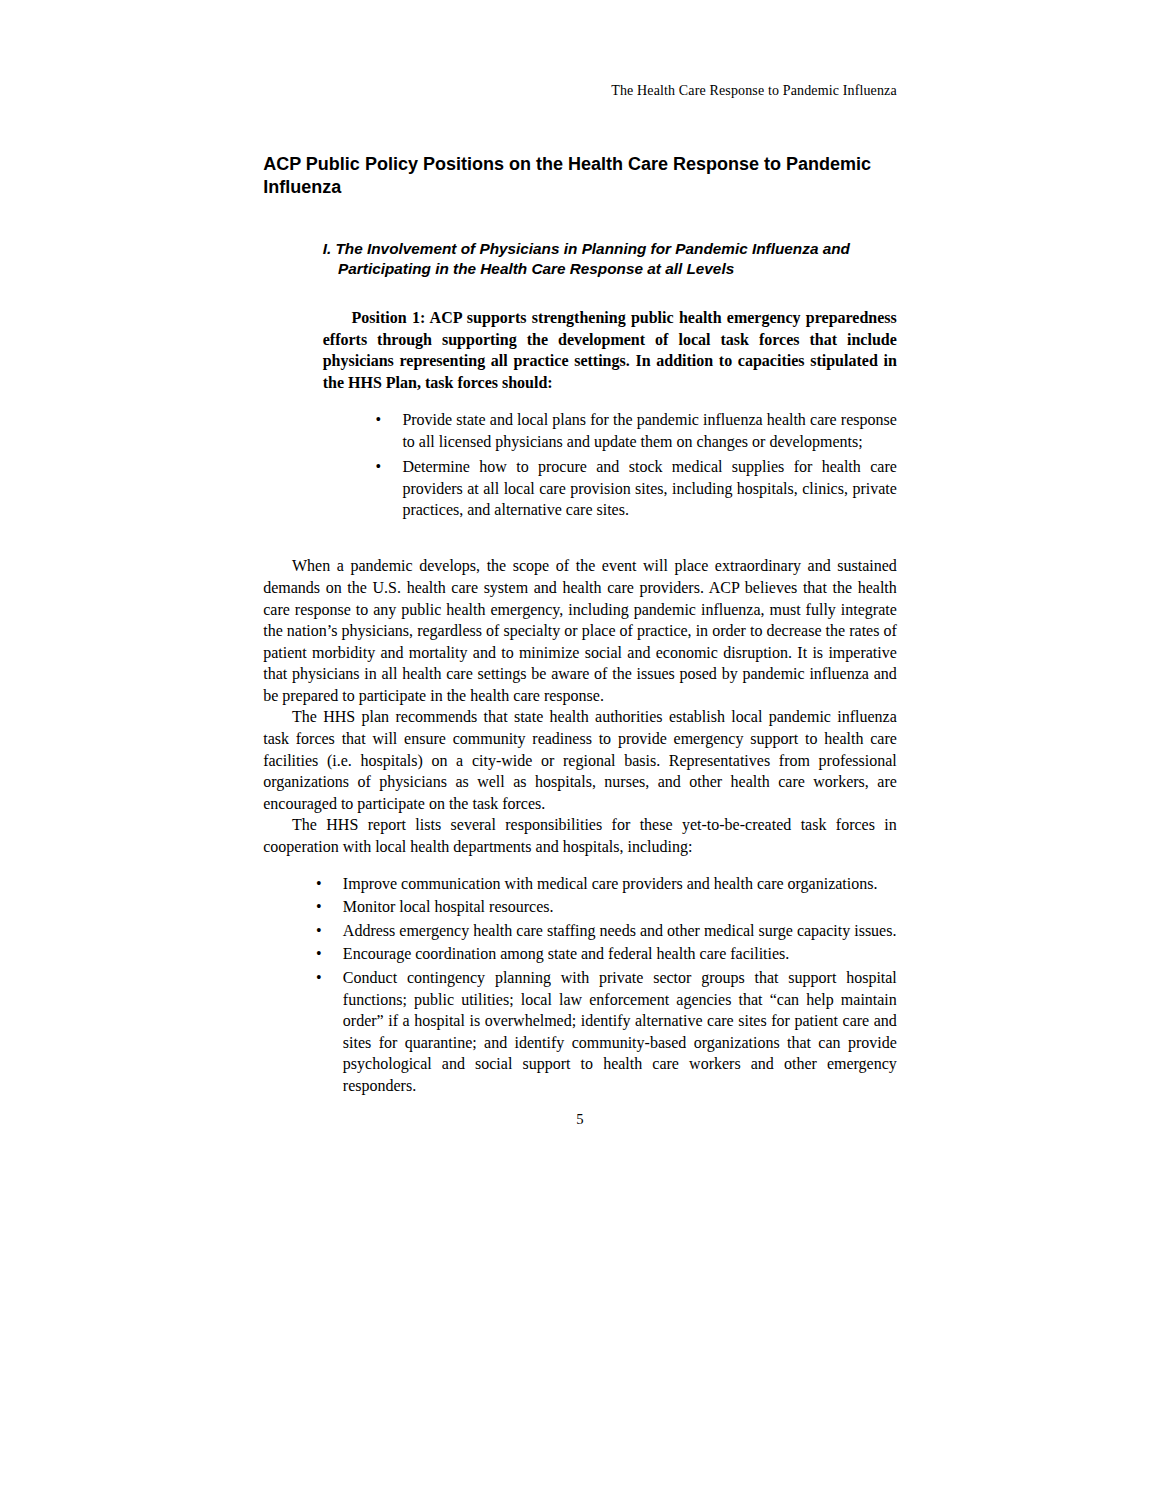The Health Care Response to Pandemic Influenza
ACP Public Policy Positions on the Health Care Response to Pandemic Influenza
I. The Involvement of Physicians in Planning for Pandemic Influenza and Participating in the Health Care Response at all Levels
Position 1: ACP supports strengthening public health emergency preparedness efforts through supporting the development of local task forces that include physicians representing all practice settings. In addition to capacities stipulated in the HHS Plan, task forces should:
Provide state and local plans for the pandemic influenza health care response to all licensed physicians and update them on changes or developments;
Determine how to procure and stock medical supplies for health care providers at all local care provision sites, including hospitals, clinics, private practices, and alternative care sites.
When a pandemic develops, the scope of the event will place extraordinary and sustained demands on the U.S. health care system and health care providers. ACP believes that the health care response to any public health emergency, including pandemic influenza, must fully integrate the nation’s physicians, regardless of specialty or place of practice, in order to decrease the rates of patient morbidity and mortality and to minimize social and economic disruption. It is imperative that physicians in all health care settings be aware of the issues posed by pandemic influenza and be prepared to participate in the health care response.
The HHS plan recommends that state health authorities establish local pandemic influenza task forces that will ensure community readiness to provide emergency support to health care facilities (i.e. hospitals) on a city-wide or regional basis. Representatives from professional organizations of physicians as well as hospitals, nurses, and other health care workers, are encouraged to participate on the task forces.
The HHS report lists several responsibilities for these yet-to-be-created task forces in cooperation with local health departments and hospitals, including:
Improve communication with medical care providers and health care organizations.
Monitor local hospital resources.
Address emergency health care staffing needs and other medical surge capacity issues.
Encourage coordination among state and federal health care facilities.
Conduct contingency planning with private sector groups that support hospital functions; public utilities; local law enforcement agencies that “can help maintain order” if a hospital is overwhelmed; identify alternative care sites for patient care and sites for quarantine; and identify community-based organizations that can provide psychological and social support to health care workers and other emergency responders.
5